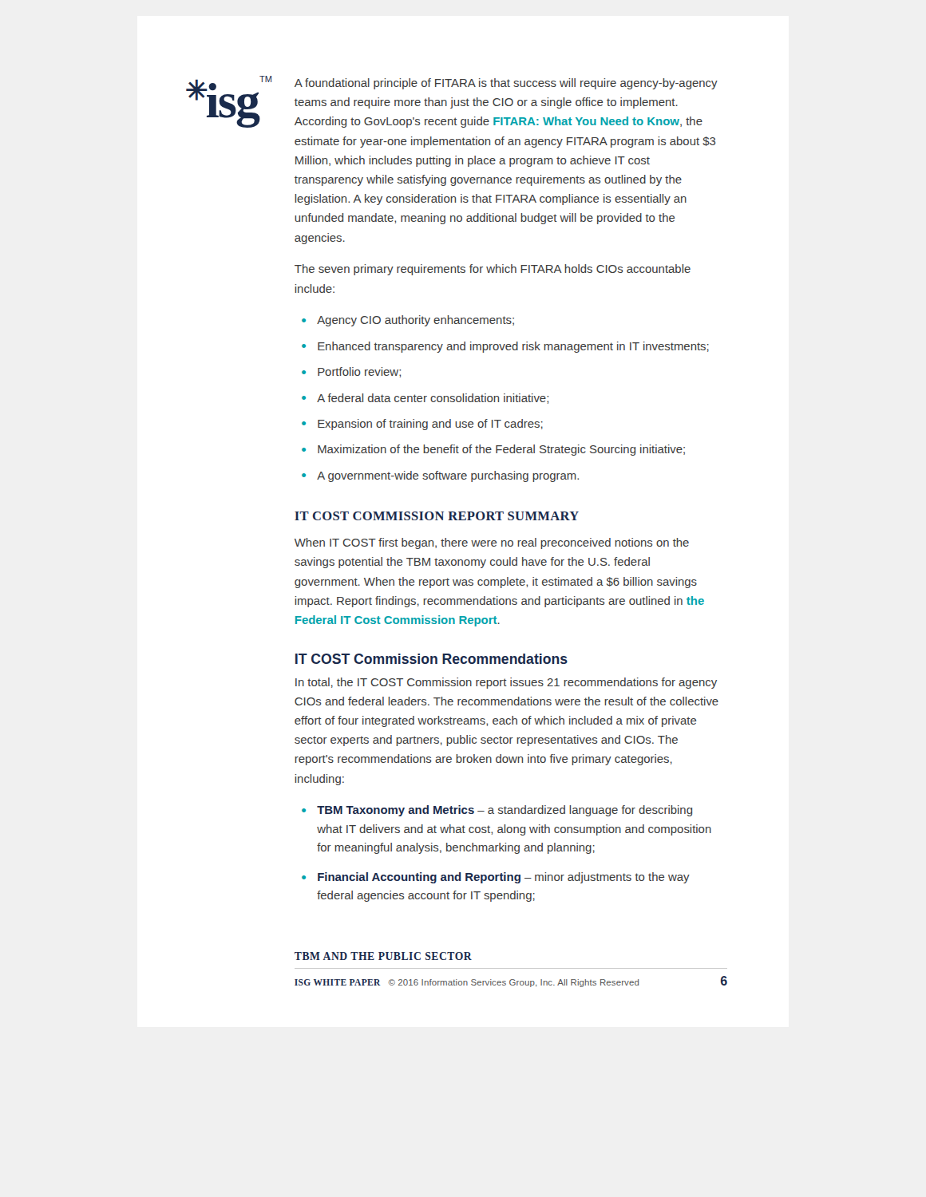✳isgTM
A foundational principle of FITARA is that success will require agency-by-agency teams and require more than just the CIO or a single office to implement. According to GovLoop's recent guide FITARA: What You Need to Know, the estimate for year-one implementation of an agency FITARA program is about $3 Million, which includes putting in place a program to achieve IT cost transparency while satisfying governance requirements as outlined by the legislation. A key consideration is that FITARA compliance is essentially an unfunded mandate, meaning no additional budget will be provided to the agencies.
The seven primary requirements for which FITARA holds CIOs accountable include:
Agency CIO authority enhancements;
Enhanced transparency and improved risk management in IT investments;
Portfolio review;
A federal data center consolidation initiative;
Expansion of training and use of IT cadres;
Maximization of the benefit of the Federal Strategic Sourcing initiative;
A government-wide software purchasing program.
IT Cost Commission Report Summary
When IT COST first began, there were no real preconceived notions on the savings potential the TBM taxonomy could have for the U.S. federal government. When the report was complete, it estimated a $6 billion savings impact. Report findings, recommendations and participants are outlined in the Federal IT Cost Commission Report.
IT COST Commission Recommendations
In total, the IT COST Commission report issues 21 recommendations for agency CIOs and federal leaders. The recommendations were the result of the collective effort of four integrated workstreams, each of which included a mix of private sector experts and partners, public sector representatives and CIOs. The report's recommendations are broken down into five primary categories, including:
TBM Taxonomy and Metrics – a standardized language for describing what IT delivers and at what cost, along with consumption and composition for meaningful analysis, benchmarking and planning;
Financial Accounting and Reporting – minor adjustments to the way federal agencies account for IT spending;
TBM and the Public Sector
ISG WHITE PAPER © 2016 Information Services Group, Inc. All Rights Reserved
6